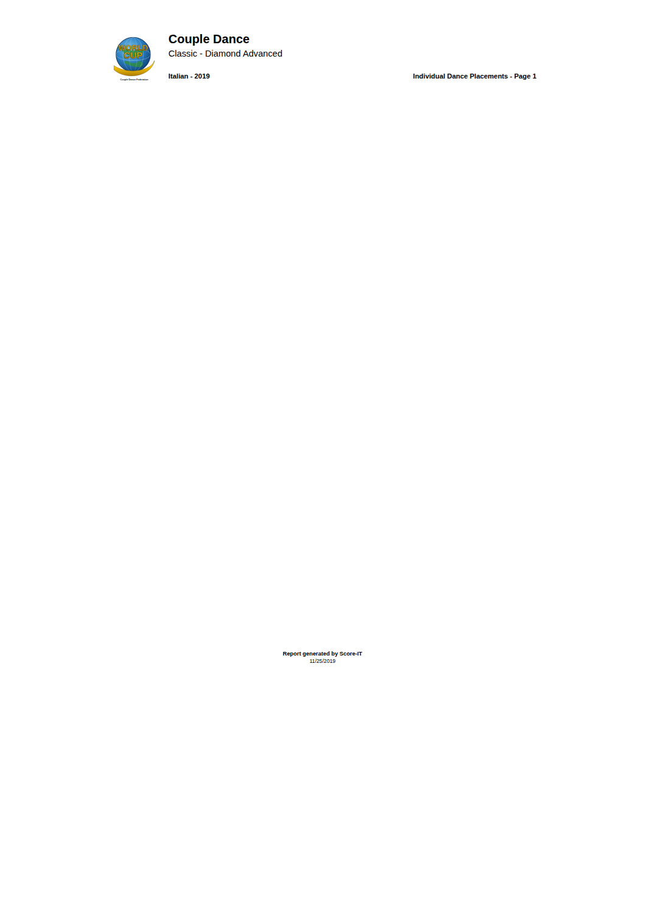WORLD CUP Couple Dance Federation
Couple Dance
Classic - Diamond Advanced
Italian - 2019
Individual Dance Placements - Page 1
Report generated by Score-IT
11/25/2019